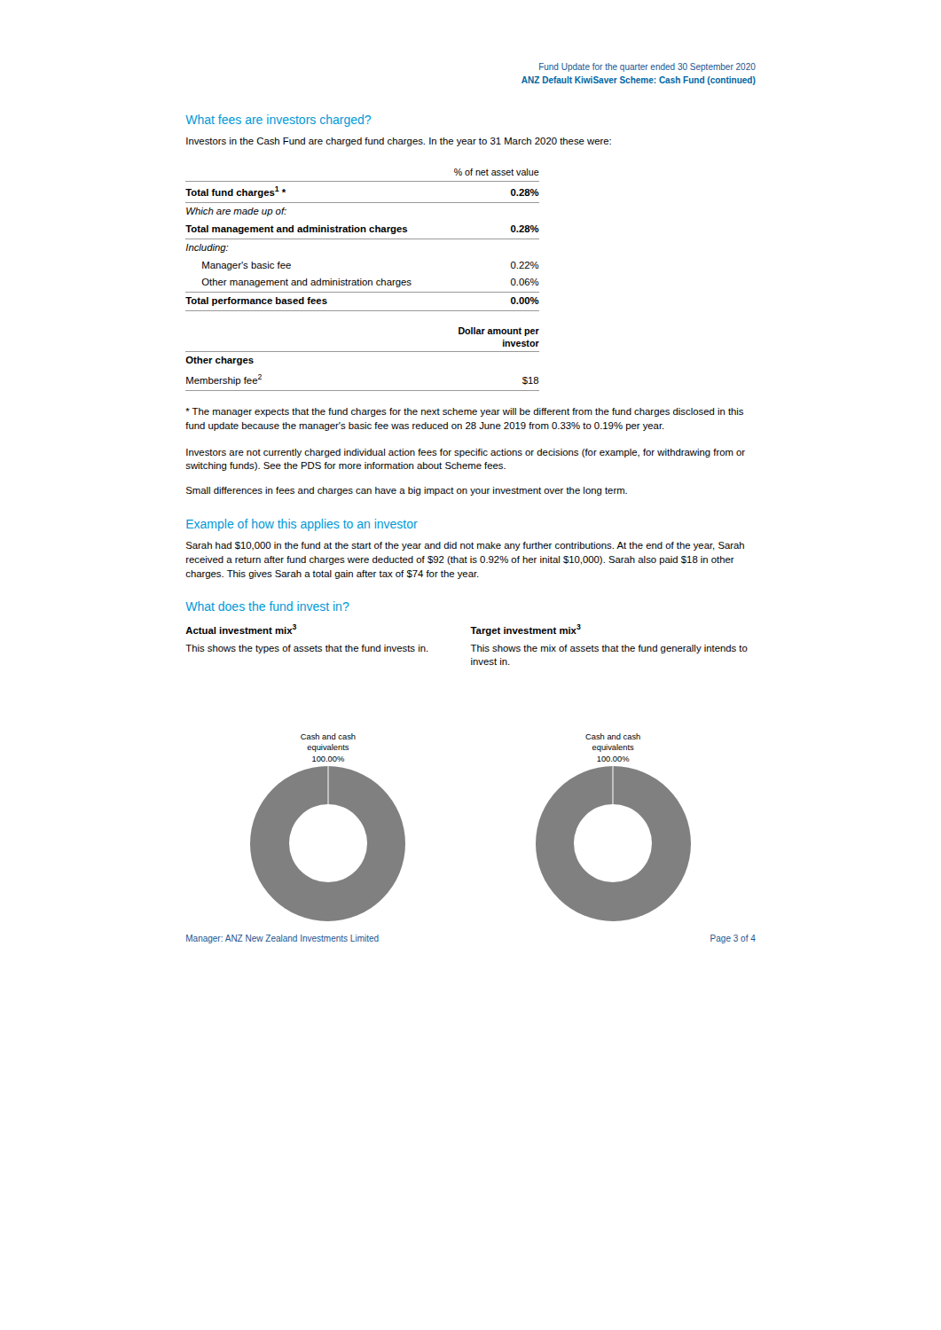Fund Update for the quarter ended 30 September 2020
ANZ Default KiwiSaver Scheme: Cash Fund (continued)
What fees are investors charged?
Investors in the Cash Fund are charged fund charges. In the year to 31 March 2020 these were:
| | % of net asset value |
| Total fund charges 1 * | 0.28% |
| Which are made up of: | |
| Total management and administration charges | 0.28% |
| Including: | |
| Manager's basic fee | 0.22% |
| Other management and administration charges | 0.06% |
| Total performance based fees | 0.00% |
| | Dollar amount per investor |
| Other charges | |
| Membership fee 2 | $18 |
* The manager expects that the fund charges for the next scheme year will be different from the fund charges disclosed in this fund update because the manager's basic fee was reduced on 28 June 2019 from 0.33% to 0.19% per year.
Investors are not currently charged individual action fees for specific actions or decisions (for example, for withdrawing from or switching funds). See the PDS for more information about Scheme fees.
Small differences in fees and charges can have a big impact on your investment over the long term.
Example of how this applies to an investor
Sarah had $10,000 in the fund at the start of the year and did not make any further contributions. At the end of the year, Sarah received a return after fund charges were deducted of $92 (that is 0.92% of her inital $10,000). Sarah also paid $18 in other charges. This gives Sarah a total gain after tax of $74 for the year.
What does the fund invest in?
Actual investment mix3
This shows the types of assets that the fund invests in.
Target investment mix3
This shows the mix of assets that the fund generally intends to invest in.
Cash and cash
equivalents
100.00%
Cash and cash
equivalents
100.00%
Manager: ANZ New Zealand Investments Limited
Page 3 of 4